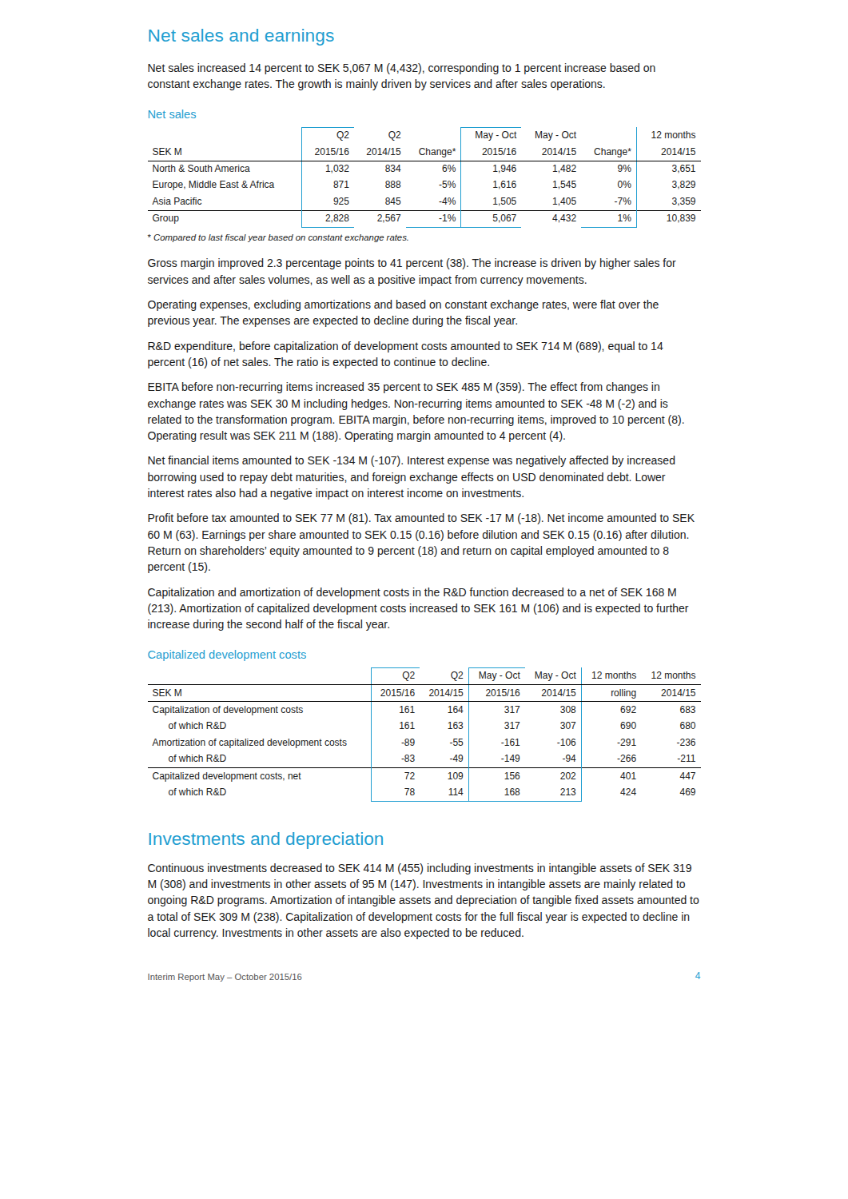Net sales and earnings
Net sales increased 14 percent to SEK 5,067 M (4,432), corresponding to 1 percent increase based on constant exchange rates. The growth is mainly driven by services and after sales operations.
Net sales
| | Q2 | Q2 | | May - Oct | May - Oct | | 12 months |
| --- | --- | --- | --- | --- | --- | --- | --- |
| SEK M | 2015/16 | 2014/15 | Change* | 2015/16 | 2014/15 | Change* | 2014/15 |
| North & South America | 1,032 | 834 | 6% | 1,946 | 1,482 | 9% | 3,651 |
| Europe, Middle East & Africa | 871 | 888 | -5% | 1,616 | 1,545 | 0% | 3,829 |
| Asia Pacific | 925 | 845 | -4% | 1,505 | 1,405 | -7% | 3,359 |
| Group | 2,828 | 2,567 | -1% | 5,067 | 4,432 | 1% | 10,839 |
* Compared to last fiscal year based on constant exchange rates.
Gross margin improved 2.3 percentage points to 41 percent (38). The increase is driven by higher sales for services and after sales volumes, as well as a positive impact from currency movements.
Operating expenses, excluding amortizations and based on constant exchange rates, were flat over the previous year. The expenses are expected to decline during the fiscal year.
R&D expenditure, before capitalization of development costs amounted to SEK 714 M (689), equal to 14 percent (16) of net sales. The ratio is expected to continue to decline.
EBITA before non-recurring items increased 35 percent to SEK 485 M (359). The effect from changes in exchange rates was SEK 30 M including hedges. Non-recurring items amounted to SEK -48 M (-2) and is related to the transformation program. EBITA margin, before non-recurring items, improved to 10 percent (8). Operating result was SEK 211 M (188). Operating margin amounted to 4 percent (4).
Net financial items amounted to SEK -134 M (-107). Interest expense was negatively affected by increased borrowing used to repay debt maturities, and foreign exchange effects on USD denominated debt. Lower interest rates also had a negative impact on interest income on investments.
Profit before tax amounted to SEK 77 M (81). Tax amounted to SEK -17 M (-18). Net income amounted to SEK 60 M (63). Earnings per share amounted to SEK 0.15 (0.16) before dilution and SEK 0.15 (0.16) after dilution. Return on shareholders’ equity amounted to 9 percent (18) and return on capital employed amounted to 8 percent (15).
Capitalization and amortization of development costs in the R&D function decreased to a net of SEK 168 M (213). Amortization of capitalized development costs increased to SEK 161 M (106) and is expected to further increase during the second half of the fiscal year.
Capitalized development costs
| | Q2 | Q2 | May - Oct | May - Oct | 12 months | 12 months |
| --- | --- | --- | --- | --- | --- | --- |
| SEK M | 2015/16 | 2014/15 | 2015/16 | 2014/15 | rolling | 2014/15 |
| Capitalization of development costs | 161 | 164 | 317 | 308 | 692 | 683 |
| of which R&D | 161 | 163 | 317 | 307 | 690 | 680 |
| Amortization of capitalized development costs | -89 | -55 | -161 | -106 | -291 | -236 |
| of which R&D | -83 | -49 | -149 | -94 | -266 | -211 |
| Capitalized development costs, net | 72 | 109 | 156 | 202 | 401 | 447 |
| of which R&D | 78 | 114 | 168 | 213 | 424 | 469 |
Investments and depreciation
Continuous investments decreased to SEK 414 M (455) including investments in intangible assets of SEK 319 M (308) and investments in other assets of 95 M (147). Investments in intangible assets are mainly related to ongoing R&D programs. Amortization of intangible assets and depreciation of tangible fixed assets amounted to a total of SEK 309 M (238). Capitalization of development costs for the full fiscal year is expected to decline in local currency. Investments in other assets are also expected to be reduced.
Interim Report May – October 2015/16 4